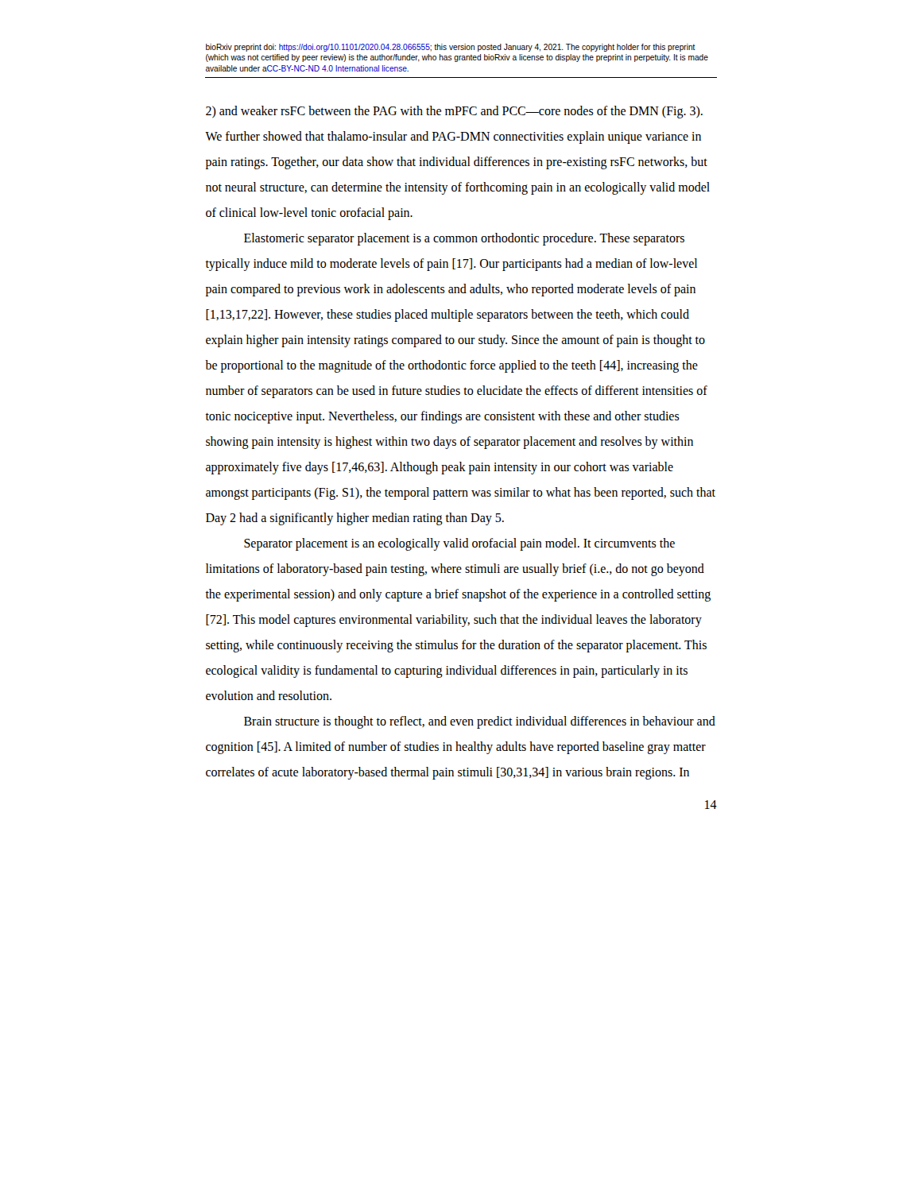bioRxiv preprint doi: https://doi.org/10.1101/2020.04.28.066555; this version posted January 4, 2021. The copyright holder for this preprint (which was not certified by peer review) is the author/funder, who has granted bioRxiv a license to display the preprint in perpetuity. It is made available under aCC-BY-NC-ND 4.0 International license.
2) and weaker rsFC between the PAG with the mPFC and PCC—core nodes of the DMN (Fig. 3). We further showed that thalamo-insular and PAG-DMN connectivities explain unique variance in pain ratings. Together, our data show that individual differences in pre-existing rsFC networks, but not neural structure, can determine the intensity of forthcoming pain in an ecologically valid model of clinical low-level tonic orofacial pain.
Elastomeric separator placement is a common orthodontic procedure. These separators typically induce mild to moderate levels of pain [17]. Our participants had a median of low-level pain compared to previous work in adolescents and adults, who reported moderate levels of pain [1,13,17,22]. However, these studies placed multiple separators between the teeth, which could explain higher pain intensity ratings compared to our study. Since the amount of pain is thought to be proportional to the magnitude of the orthodontic force applied to the teeth [44], increasing the number of separators can be used in future studies to elucidate the effects of different intensities of tonic nociceptive input. Nevertheless, our findings are consistent with these and other studies showing pain intensity is highest within two days of separator placement and resolves by within approximately five days [17,46,63]. Although peak pain intensity in our cohort was variable amongst participants (Fig. S1), the temporal pattern was similar to what has been reported, such that Day 2 had a significantly higher median rating than Day 5.
Separator placement is an ecologically valid orofacial pain model. It circumvents the limitations of laboratory-based pain testing, where stimuli are usually brief (i.e., do not go beyond the experimental session) and only capture a brief snapshot of the experience in a controlled setting [72]. This model captures environmental variability, such that the individual leaves the laboratory setting, while continuously receiving the stimulus for the duration of the separator placement. This ecological validity is fundamental to capturing individual differences in pain, particularly in its evolution and resolution.
Brain structure is thought to reflect, and even predict individual differences in behaviour and cognition [45]. A limited of number of studies in healthy adults have reported baseline gray matter correlates of acute laboratory-based thermal pain stimuli [30,31,34] in various brain regions. In
14